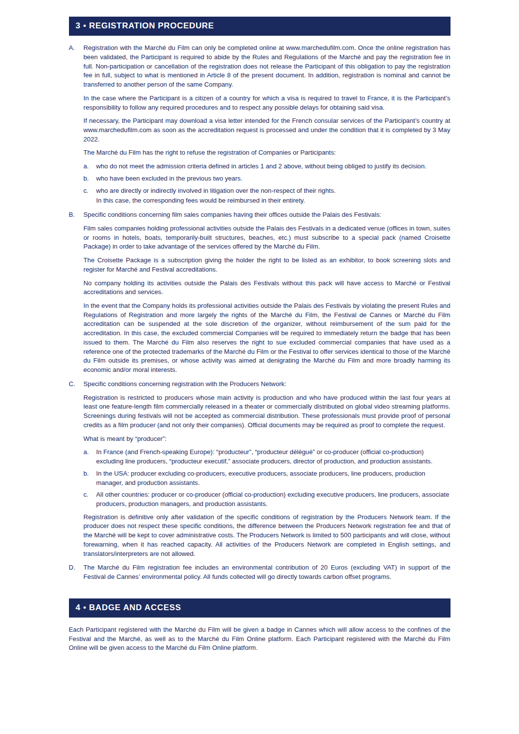3 • Registration Procedure
A.
Registration with the Marché du Film can only be completed online at www.marchedufilm.com. Once the online registration has been validated, the Participant is required to abide by the Rules and Regulations of the Marché and pay the registration fee in full. Non-participation or cancellation of the registration does not release the Participant of this obligation to pay the registration fee in full, subject to what is mentioned in Article 8 of the present document. In addition, registration is nominal and cannot be transferred to another person of the same Company.
In the case where the Participant is a citizen of a country for which a visa is required to travel to France, it is the Participant’s responsibility to follow any required procedures and to respect any possible delays for obtaining said visa.
If necessary, the Participant may download a visa letter intended for the French consular services of the Participant’s country at www.marchedufilm.com as soon as the accreditation request is processed and under the condition that it is completed by 3 May 2022.
The Marché du Film has the right to refuse the registration of Companies or Participants:
a. who do not meet the admission criteria defined in articles 1 and 2 above, without being obliged to justify its decision.
b. who have been excluded in the previous two years.
c. who are directly or indirectly involved in litigation over the non-respect of their rights.In this case, the corresponding fees would be reimbursed in their entirety.
B.
Specific conditions concerning film sales companies having their offices outside the Palais des Festivals:
Film sales companies holding professional activities outside the Palais des Festivals in a dedicated venue (offices in town, suites or rooms in hotels, boats, temporarily-built structures, beaches, etc.) must subscribe to a special pack (named Croisette Package) in order to take advantage of the services offered by the Marché du Film.
The Croisette Package is a subscription giving the holder the right to be listed as an exhibitor, to book screening slots and register for Marché and Festival accreditations.
No company holding its activities outside the Palais des Festivals without this pack will have access to Marché or Festival accreditations and services.
In the event that the Company holds its professional activities outside the Palais des Festivals by violating the present Rules and Regulations of Registration and more largely the rights of the Marché du Film, the Festival de Cannes or Marché du Film accreditation can be suspended at the sole discretion of the organizer, without reimbursement of the sum paid for the accreditation. In this case, the excluded commercial Companies will be required to immediately return the badge that has been issued to them. The Marché du Film also reserves the right to sue excluded commercial companies that have used as a reference one of the protected trademarks of the Marché du Film or the Festival to offer services identical to those of the Marché du Film outside its premises, or whose activity was aimed at denigrating the Marché du Film and more broadly harming its economic and/or moral interests.
C.
Specific conditions concerning registration with the Producers Network:
Registration is restricted to producers whose main activity is production and who have produced within the last four years at least one feature-length film commercially released in a theater or commercially distributed on global video streaming platforms. Screenings during festivals will not be accepted as commercial distribution. These professionals must provide proof of personal credits as a film producer (and not only their companies). Official documents may be required as proof to complete the request.
What is meant by “producer”:
a. In France (and French-speaking Europe): “producteur”, “producteur délégué” or co-producer (official co-production) excluding line producers, “producteur executif,” associate producers, director of production, and production assistants.
b. In the USA: producer excluding co-producers, executive producers, associate producers, line producers, production manager, and production assistants.
c. All other countries: producer or co-producer (official co-production) excluding executive producers, line producers, associate producers, production managers, and production assistants.
Registration is definitive only after validation of the specific conditions of registration by the Producers Network team. If the producer does not respect these specific conditions, the difference between the Producers Network registration fee and that of the Marché will be kept to cover administrative costs. The Producers Network is limited to 500 participants and will close, without forewarning, when it has reached capacity. All activities of the Producers Network are completed in English settings, and translators/interpreters are not allowed.
D.
The Marché du Film registration fee includes an environmental contribution of 20 Euros (excluding VAT) in support of the Festival de Cannes’ environmental policy. All funds collected will go directly towards carbon offset programs.
4 • Badge and Access
Each Participant registered with the Marché du Film will be given a badge in Cannes which will allow access to the confines of the Festival and the Marché, as well as to the Marché du Film Online platform. Each Participant registered with the Marché du Film Online will be given access to the Marché du Film Online platform.